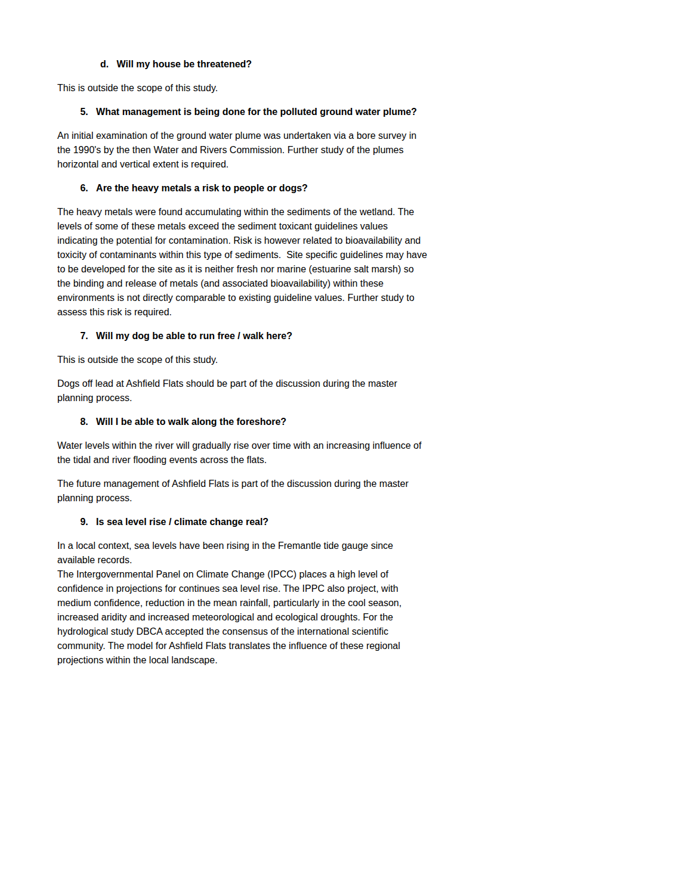d. Will my house be threatened?
This is outside the scope of this study.
5. What management is being done for the polluted ground water plume?
An initial examination of the ground water plume was undertaken via a bore survey in the 1990's by the then Water and Rivers Commission. Further study of the plumes horizontal and vertical extent is required.
6. Are the heavy metals a risk to people or dogs?
The heavy metals were found accumulating within the sediments of the wetland. The levels of some of these metals exceed the sediment toxicant guidelines values indicating the potential for contamination. Risk is however related to bioavailability and toxicity of contaminants within this type of sediments. Site specific guidelines may have to be developed for the site as it is neither fresh nor marine (estuarine salt marsh) so the binding and release of metals (and associated bioavailability) within these environments is not directly comparable to existing guideline values. Further study to assess this risk is required.
7. Will my dog be able to run free / walk here?
This is outside the scope of this study.
Dogs off lead at Ashfield Flats should be part of the discussion during the master planning process.
8. Will I be able to walk along the foreshore?
Water levels within the river will gradually rise over time with an increasing influence of the tidal and river flooding events across the flats.
The future management of Ashfield Flats is part of the discussion during the master planning process.
9. Is sea level rise / climate change real?
In a local context, sea levels have been rising in the Fremantle tide gauge since available records.
The Intergovernmental Panel on Climate Change (IPCC) places a high level of confidence in projections for continues sea level rise. The IPPC also project, with medium confidence, reduction in the mean rainfall, particularly in the cool season, increased aridity and increased meteorological and ecological droughts. For the hydrological study DBCA accepted the consensus of the international scientific community. The model for Ashfield Flats translates the influence of these regional projections within the local landscape.